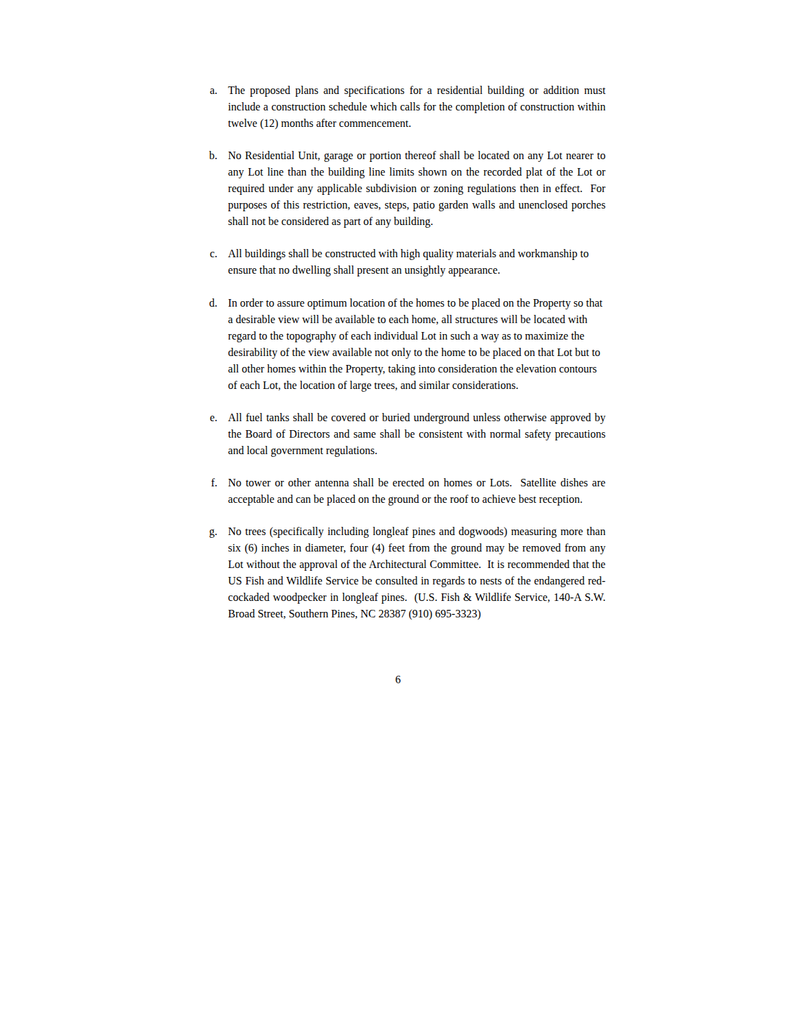The proposed plans and specifications for a residential building or addition must include a construction schedule which calls for the completion of construction within twelve (12) months after commencement.
No Residential Unit, garage or portion thereof shall be located on any Lot nearer to any Lot line than the building line limits shown on the recorded plat of the Lot or required under any applicable subdivision or zoning regulations then in effect. For purposes of this restriction, eaves, steps, patio garden walls and unenclosed porches shall not be considered as part of any building.
All buildings shall be constructed with high quality materials and workmanship to ensure that no dwelling shall present an unsightly appearance.
In order to assure optimum location of the homes to be placed on the Property so that a desirable view will be available to each home, all structures will be located with regard to the topography of each individual Lot in such a way as to maximize the desirability of the view available not only to the home to be placed on that Lot but to all other homes within the Property, taking into consideration the elevation contours of each Lot, the location of large trees, and similar considerations.
All fuel tanks shall be covered or buried underground unless otherwise approved by the Board of Directors and same shall be consistent with normal safety precautions and local government regulations.
No tower or other antenna shall be erected on homes or Lots. Satellite dishes are acceptable and can be placed on the ground or the roof to achieve best reception.
No trees (specifically including longleaf pines and dogwoods) measuring more than six (6) inches in diameter, four (4) feet from the ground may be removed from any Lot without the approval of the Architectural Committee. It is recommended that the US Fish and Wildlife Service be consulted in regards to nests of the endangered red-cockaded woodpecker in longleaf pines. (U.S. Fish & Wildlife Service, 140-A S.W. Broad Street, Southern Pines, NC 28387 (910) 695-3323)
6